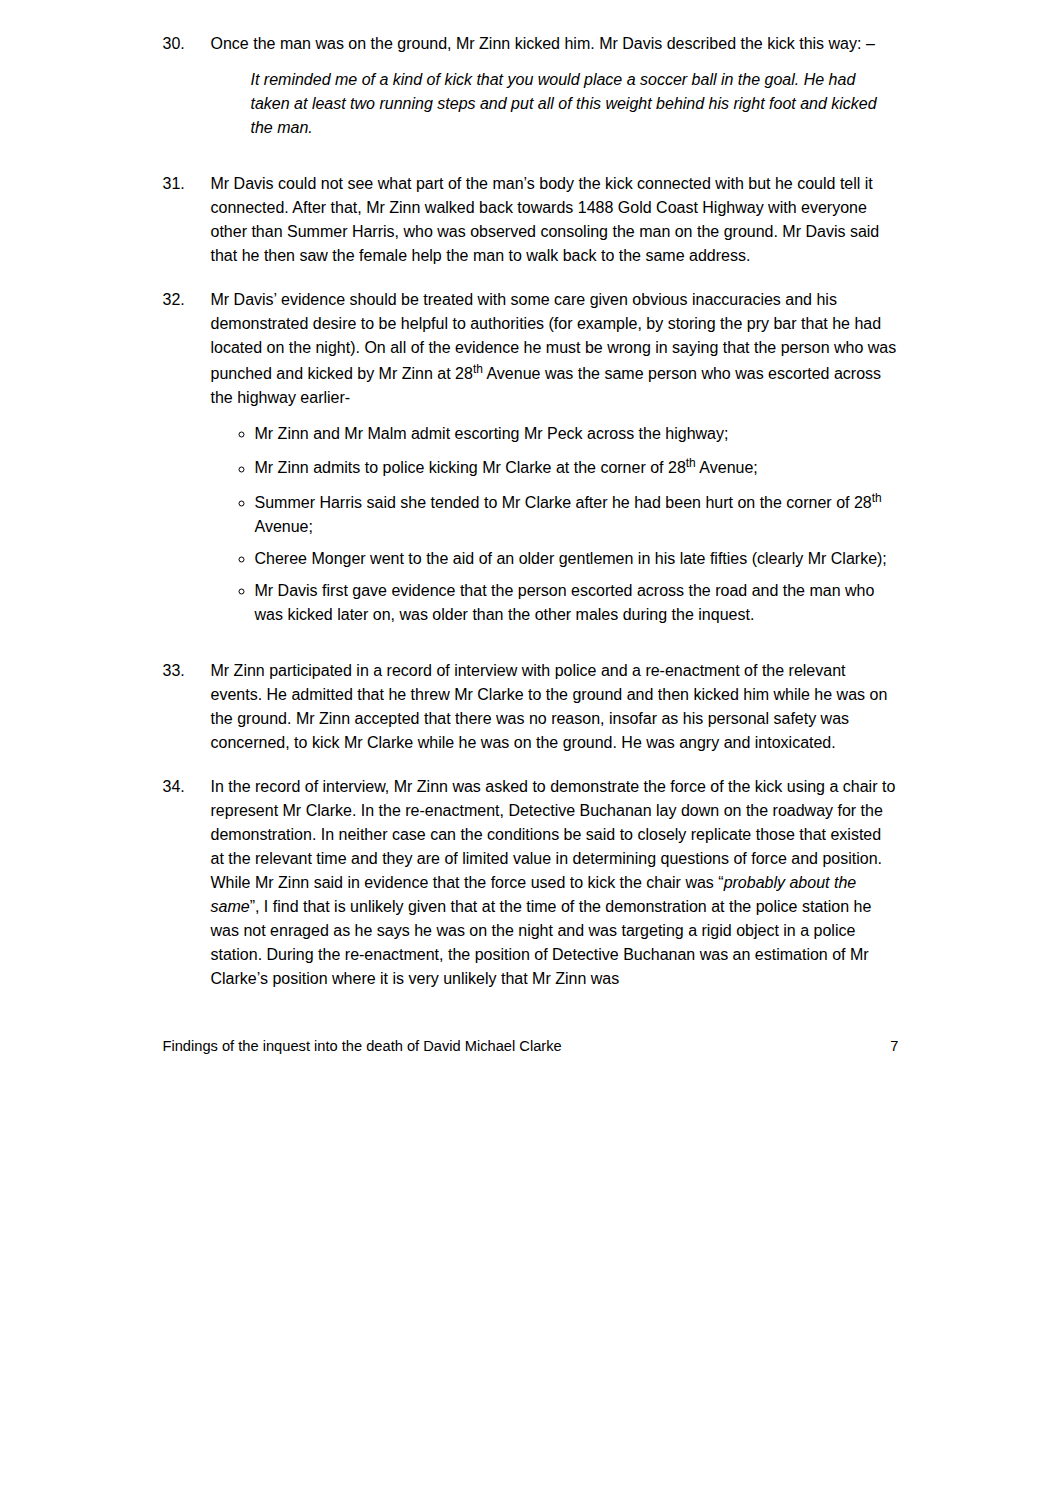30.
Once the man was on the ground, Mr Zinn kicked him. Mr Davis described the kick this way: –
It reminded me of a kind of kick that you would place a soccer ball in the goal. He had taken at least two running steps and put all of this weight behind his right foot and kicked the man.
31.
Mr Davis could not see what part of the man’s body the kick connected with but he could tell it connected. After that, Mr Zinn walked back towards 1488 Gold Coast Highway with everyone other than Summer Harris, who was observed consoling the man on the ground. Mr Davis said that he then saw the female help the man to walk back to the same address.
32.
Mr Davis’ evidence should be treated with some care given obvious inaccuracies and his demonstrated desire to be helpful to authorities (for example, by storing the pry bar that he had located on the night). On all of the evidence he must be wrong in saying that the person who was punched and kicked by Mr Zinn at 28th Avenue was the same person who was escorted across the highway earlier-
Mr Zinn and Mr Malm admit escorting Mr Peck across the highway;
Mr Zinn admits to police kicking Mr Clarke at the corner of 28th Avenue;
Summer Harris said she tended to Mr Clarke after he had been hurt on the corner of 28th Avenue;
Cheree Monger went to the aid of an older gentlemen in his late fifties (clearly Mr Clarke);
Mr Davis first gave evidence that the person escorted across the road and the man who was kicked later on, was older than the other males during the inquest.
33.
Mr Zinn participated in a record of interview with police and a re-enactment of the relevant events. He admitted that he threw Mr Clarke to the ground and then kicked him while he was on the ground. Mr Zinn accepted that there was no reason, insofar as his personal safety was concerned, to kick Mr Clarke while he was on the ground. He was angry and intoxicated.
34.
In the record of interview, Mr Zinn was asked to demonstrate the force of the kick using a chair to represent Mr Clarke. In the re-enactment, Detective Buchanan lay down on the roadway for the demonstration. In neither case can the conditions be said to closely replicate those that existed at the relevant time and they are of limited value in determining questions of force and position. While Mr Zinn said in evidence that the force used to kick the chair was “probably about the same”, I find that is unlikely given that at the time of the demonstration at the police station he was not enraged as he says he was on the night and was targeting a rigid object in a police station. During the re-enactment, the position of Detective Buchanan was an estimation of Mr Clarke’s position where it is very unlikely that Mr Zinn was
Findings of the inquest into the death of David Michael Clarke 7